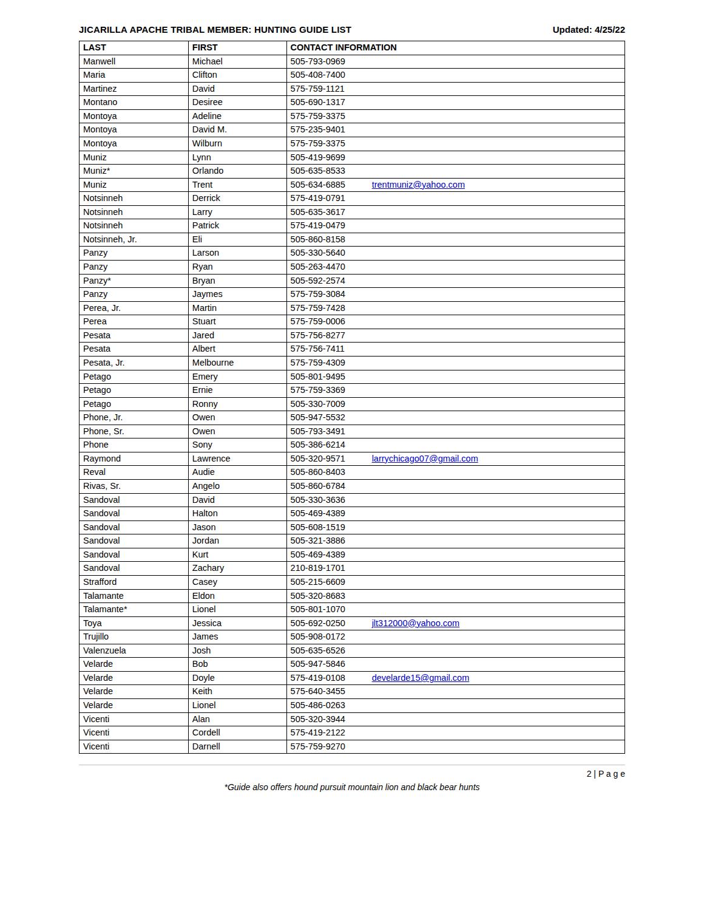JICARILLA APACHE TRIBAL MEMBER: HUNTING GUIDE LIST
Updated: 4/25/22
| LAST | FIRST | CONTACT INFORMATION |
| --- | --- | --- |
| Manwell | Michael | 505-793-0969 |
| Maria | Clifton | 505-408-7400 |
| Martinez | David | 575-759-1121 |
| Montano | Desiree | 505-690-1317 |
| Montoya | Adeline | 575-759-3375 |
| Montoya | David M. | 575-235-9401 |
| Montoya | Wilburn | 575-759-3375 |
| Muniz | Lynn | 505-419-9699 |
| Muniz* | Orlando | 505-635-8533 |
| Muniz | Trent | 505-634-6885 trentmuniz@yahoo.com |
| Notsinneh | Derrick | 575-419-0791 |
| Notsinneh | Larry | 505-635-3617 |
| Notsinneh | Patrick | 575-419-0479 |
| Notsinneh, Jr. | Eli | 505-860-8158 |
| Panzy | Larson | 505-330-5640 |
| Panzy | Ryan | 505-263-4470 |
| Panzy* | Bryan | 505-592-2574 |
| Panzy | Jaymes | 575-759-3084 |
| Perea, Jr. | Martin | 575-759-7428 |
| Perea | Stuart | 575-759-0006 |
| Pesata | Jared | 575-756-8277 |
| Pesata | Albert | 575-756-7411 |
| Pesata, Jr. | Melbourne | 575-759-4309 |
| Petago | Emery | 505-801-9495 |
| Petago | Ernie | 575-759-3369 |
| Petago | Ronny | 505-330-7009 |
| Phone, Jr. | Owen | 505-947-5532 |
| Phone, Sr. | Owen | 505-793-3491 |
| Phone | Sony | 505-386-6214 |
| Raymond | Lawrence | 505-320-9571 larrychicago07@gmail.com |
| Reval | Audie | 505-860-8403 |
| Rivas, Sr. | Angelo | 505-860-6784 |
| Sandoval | David | 505-330-3636 |
| Sandoval | Halton | 505-469-4389 |
| Sandoval | Jason | 505-608-1519 |
| Sandoval | Jordan | 505-321-3886 |
| Sandoval | Kurt | 505-469-4389 |
| Sandoval | Zachary | 210-819-1701 |
| Strafford | Casey | 505-215-6609 |
| Talamante | Eldon | 505-320-8683 |
| Talamante* | Lionel | 505-801-1070 |
| Toya | Jessica | 505-692-0250 jlt312000@yahoo.com |
| Trujillo | James | 505-908-0172 |
| Valenzuela | Josh | 505-635-6526 |
| Velarde | Bob | 505-947-5846 |
| Velarde | Doyle | 575-419-0108 develarde15@gmail.com |
| Velarde | Keith | 575-640-3455 |
| Velarde | Lionel | 505-486-0263 |
| Vicenti | Alan | 505-320-3944 |
| Vicenti | Cordell | 575-419-2122 |
| Vicenti | Darnell | 575-759-9270 |
2 | P a g e
*Guide also offers hound pursuit mountain lion and black bear hunts